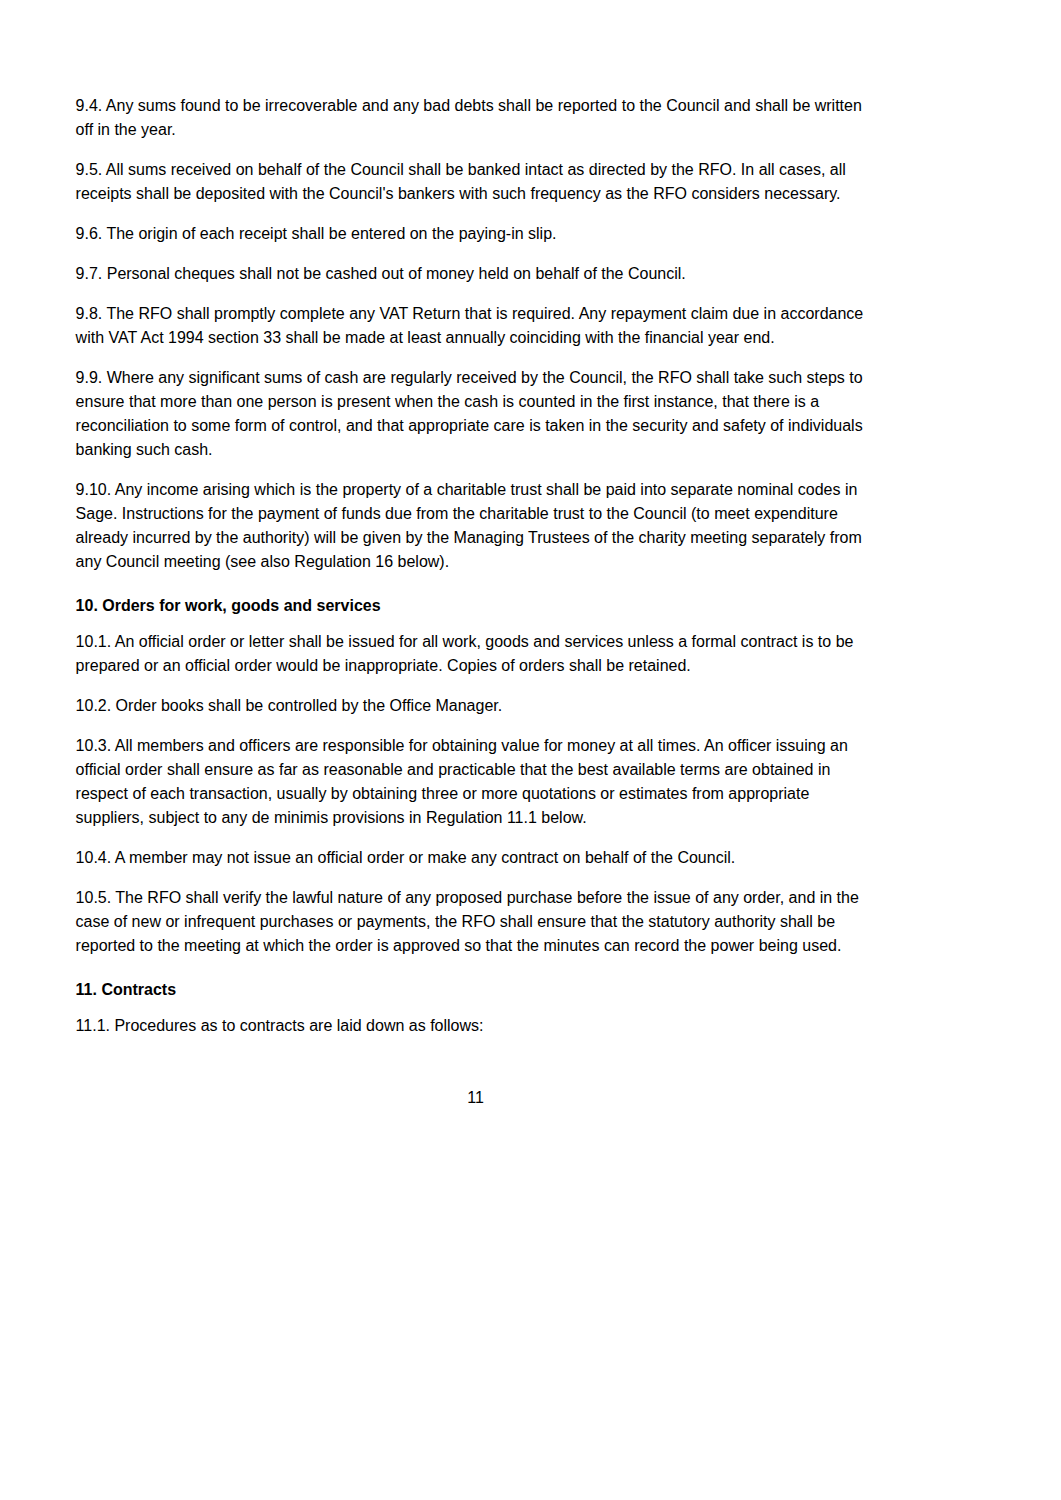9.4. Any sums found to be irrecoverable and any bad debts shall be reported to the Council and shall be written off in the year.
9.5. All sums received on behalf of the Council shall be banked intact as directed by the RFO. In all cases, all receipts shall be deposited with the Council's bankers with such frequency as the RFO considers necessary.
9.6. The origin of each receipt shall be entered on the paying-in slip.
9.7. Personal cheques shall not be cashed out of money held on behalf of the Council.
9.8. The RFO shall promptly complete any VAT Return that is required. Any repayment claim due in accordance with VAT Act 1994 section 33 shall be made at least annually coinciding with the financial year end.
9.9. Where any significant sums of cash are regularly received by the Council, the RFO shall take such steps to ensure that more than one person is present when the cash is counted in the first instance, that there is a reconciliation to some form of control, and that appropriate care is taken in the security and safety of individuals banking such cash.
9.10. Any income arising which is the property of a charitable trust shall be paid into separate nominal codes in Sage. Instructions for the payment of funds due from the charitable trust to the Council (to meet expenditure already incurred by the authority) will be given by the Managing Trustees of the charity meeting separately from any Council meeting (see also Regulation 16 below).
10. Orders for work, goods and services
10.1. An official order or letter shall be issued for all work, goods and services unless a formal contract is to be prepared or an official order would be inappropriate. Copies of orders shall be retained.
10.2. Order books shall be controlled by the Office Manager.
10.3. All members and officers are responsible for obtaining value for money at all times. An officer issuing an official order shall ensure as far as reasonable and practicable that the best available terms are obtained in respect of each transaction, usually by obtaining three or more quotations or estimates from appropriate suppliers, subject to any de minimis provisions in Regulation 11.1 below.
10.4. A member may not issue an official order or make any contract on behalf of the Council.
10.5. The RFO shall verify the lawful nature of any proposed purchase before the issue of any order, and in the case of new or infrequent purchases or payments, the RFO shall ensure that the statutory authority shall be reported to the meeting at which the order is approved so that the minutes can record the power being used.
11. Contracts
11.1. Procedures as to contracts are laid down as follows:
11